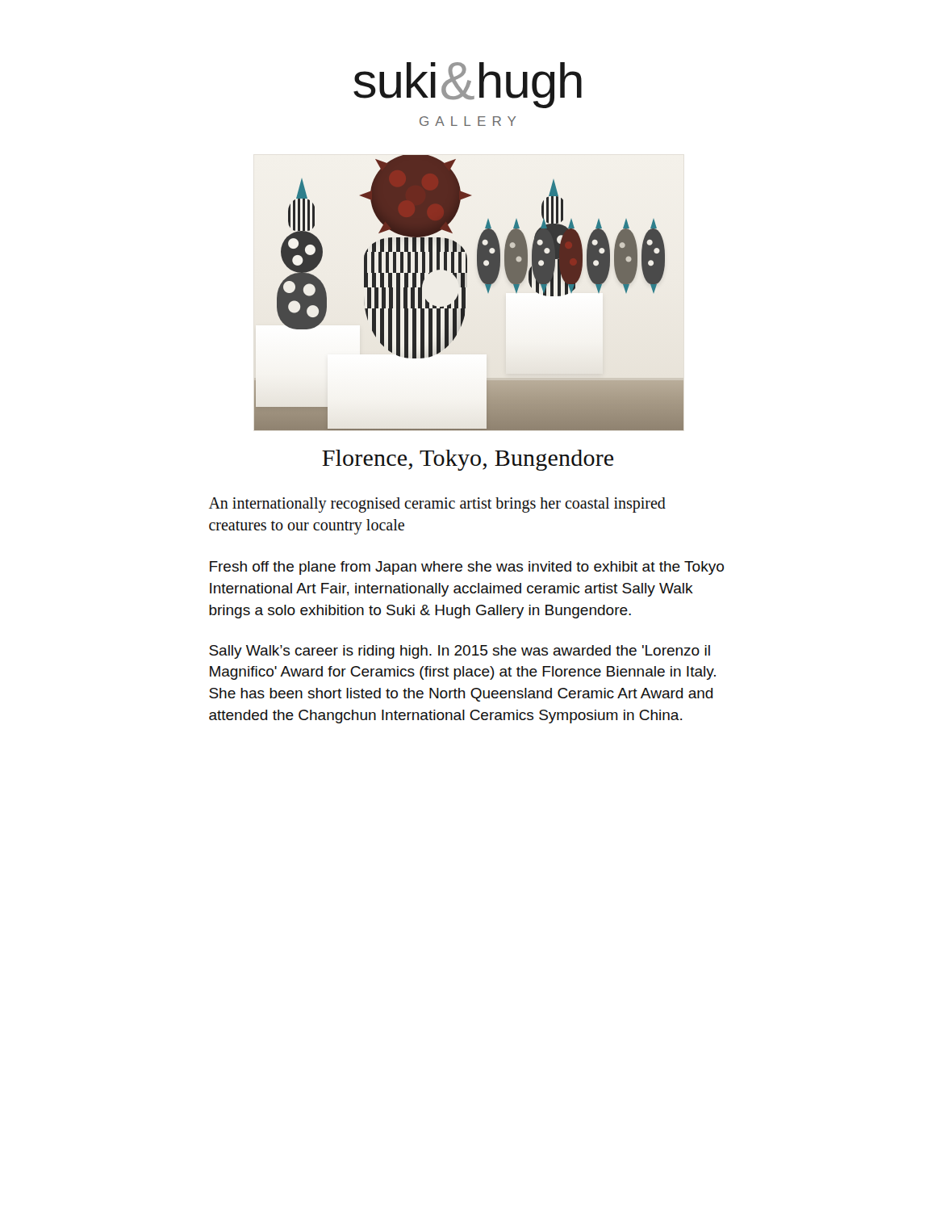suki&hugh
GALLERY
Florence, Tokyo, Bungendore
An internationally recognised ceramic artist brings her coastal inspired creatures to our country locale
Fresh off the plane from Japan where she was invited to exhibit at the Tokyo International Art Fair, internationally acclaimed ceramic artist Sally Walk brings a solo exhibition to Suki & Hugh Gallery in Bungendore.
Sally Walk’s career is riding high. In 2015 she was awarded the 'Lorenzo il Magnifico' Award for Ceramics (first place) at the Florence Biennale in Italy. She has been short listed to the North Queensland Ceramic Art Award and attended the Changchun International Ceramics Symposium in China.